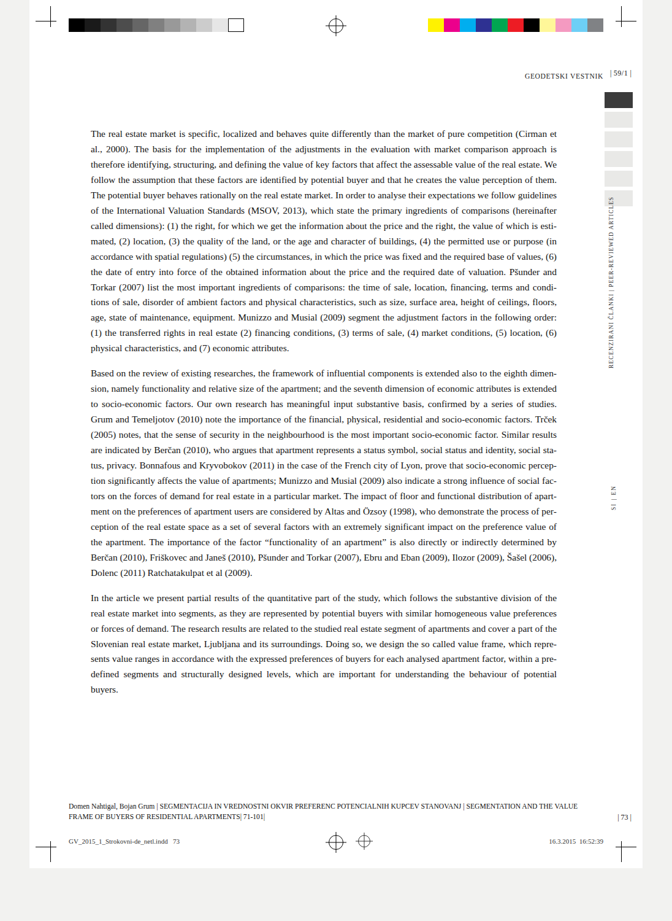GEODETSKI VESTNIK
| 59/1 |
RECENZIRANI ČLANKI | PEER-REVIEWED ARTICLES
SI | EN
The real estate market is specific, localized and behaves quite differently than the market of pure competition (Cirman et al., 2000). The basis for the implementation of the adjustments in the evaluation with market comparison approach is therefore identifying, structuring, and defining the value of key factors that affect the assessable value of the real estate. We follow the assumption that these factors are identified by potential buyer and that he creates the value perception of them. The potential buyer behaves rationally on the real estate market. In order to analyse their expectations we follow guidelines of the International Valuation Standards (MSOV, 2013), which state the primary ingredients of comparisons (hereinafter called dimensions): (1) the right, for which we get the information about the price and the right, the value of which is estimated, (2) location, (3) the quality of the land, or the age and character of buildings, (4) the permitted use or purpose (in accordance with spatial regulations) (5) the circumstances, in which the price was fixed and the required base of values, (6) the date of entry into force of the obtained information about the price and the required date of valuation. Pšunder and Torkar (2007) list the most important ingredients of comparisons: the time of sale, location, financing, terms and conditions of sale, disorder of ambient factors and physical characteristics, such as size, surface area, height of ceilings, floors, age, state of maintenance, equipment. Munizzo and Musial (2009) segment the adjustment factors in the following order: (1) the transferred rights in real estate (2) financing conditions, (3) terms of sale, (4) market conditions, (5) location, (6) physical characteristics, and (7) economic attributes.
Based on the review of existing researches, the framework of influential components is extended also to the eighth dimension, namely functionality and relative size of the apartment; and the seventh dimension of economic attributes is extended to socio-economic factors. Our own research has meaningful input substantive basis, confirmed by a series of studies. Grum and Temeljotov (2010) note the importance of the financial, physical, residential and socio-economic factors. Trček (2005) notes, that the sense of security in the neighbourhood is the most important socio-economic factor. Similar results are indicated by Berčan (2010), who argues that apartment represents a status symbol, social status and identity, social status, privacy. Bonnafous and Kryvobokov (2011) in the case of the French city of Lyon, prove that socio-economic perception significantly affects the value of apartments; Munizzo and Musial (2009) also indicate a strong influence of social factors on the forces of demand for real estate in a particular market. The impact of floor and functional distribution of apartment on the preferences of apartment users are considered by Altas and Özsoy (1998), who demonstrate the process of perception of the real estate space as a set of several factors with an extremely significant impact on the preference value of the apartment. The importance of the factor “functionality of an apartment” is also directly or indirectly determined by Berčan (2010), Friškovec and Janeš (2010), Pšunder and Torkar (2007), Ebru and Eban (2009), Ilozor (2009), Šašel (2006), Dolenc (2011) Ratchatakulpat et al (2009).
In the article we present partial results of the quantitative part of the study, which follows the substantive division of the real estate market into segments, as they are represented by potential buyers with similar homogeneous value preferences or forces of demand. The research results are related to the studied real estate segment of apartments and cover a part of the Slovenian real estate market, Ljubljana and its surroundings. Doing so, we design the so called value frame, which represents value ranges in accordance with the expressed preferences of buyers for each analysed apartment factor, within a predefined segments and structurally designed levels, which are important for understanding the behaviour of potential buyers.
Domen Nahtigal, Bojan Grum | SEGMENTACIJA IN VREDNOSTNI OKVIR PREFERENC POTENCIALNIH KUPCEV STANOVANJ | SEGMENTATION AND THE VALUE FRAME OF BUYERS OF RESIDENTIAL APARTMENTS| 71-101|
| 73 |
GV_2015_1_Strokovni-de_netl.indd 73
16.3.2015 16:52:39